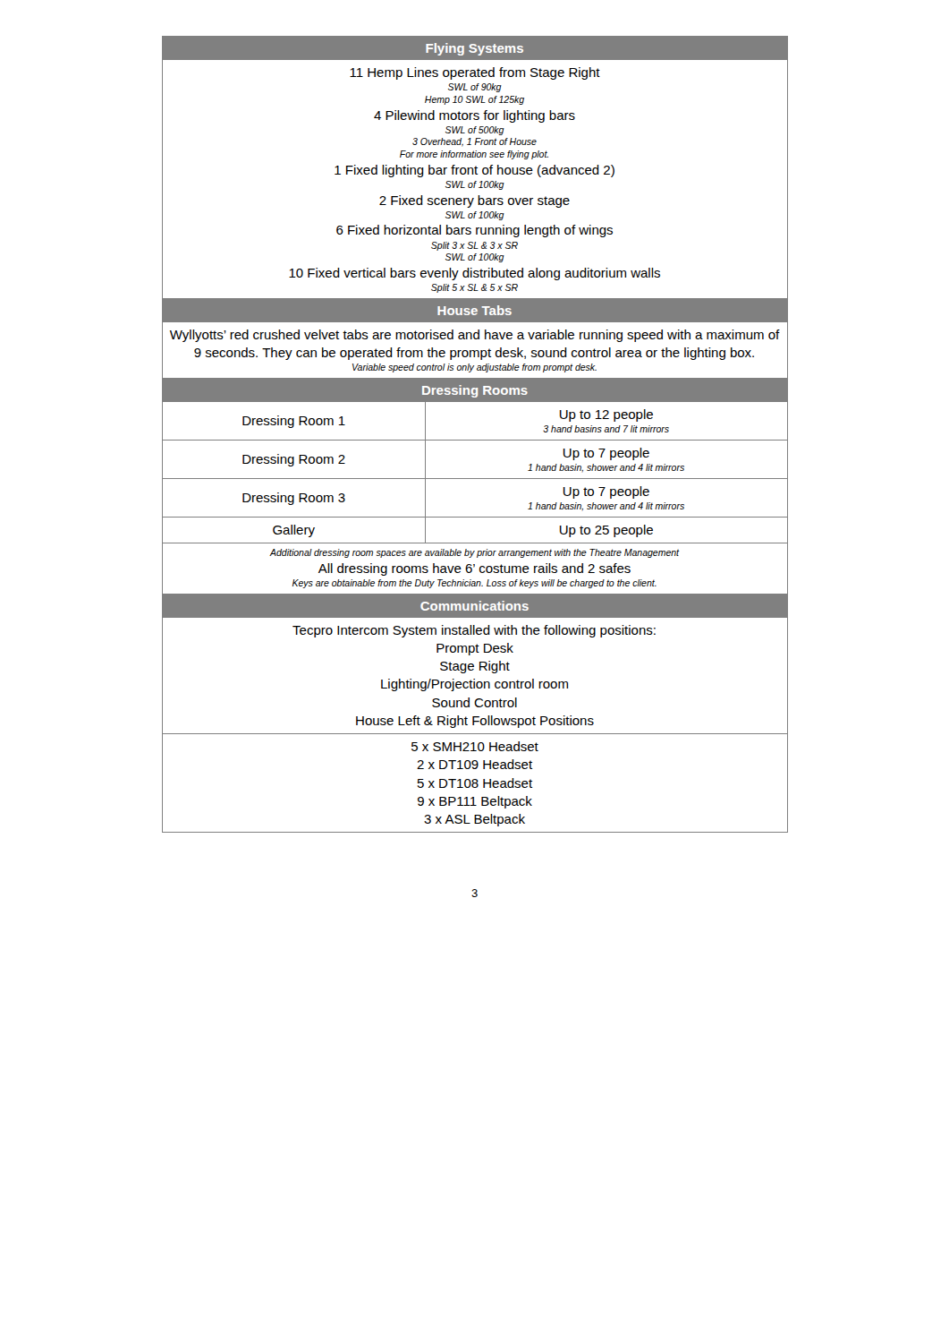| Flying Systems |
| --- |
| 11 Hemp Lines operated from Stage Right SWL of 90kg Hemp 10 SWL of 125kg 4 Pilewind motors for lighting bars SWL of 500kg 3 Overhead, 1 Front of House For more information see flying plot. 1 Fixed lighting bar front of house (advanced 2) SWL of 100kg 2 Fixed scenery bars over stage SWL of 100kg 6 Fixed horizontal bars running length of wings Split 3 x SL & 3 x SR SWL of 100kg 10 Fixed vertical bars evenly distributed along auditorium walls Split 5 x SL & 5 x SR |
| House Tabs |
| Wyllyotts’ red crushed velvet tabs are motorised and have a variable running speed with a maximum of 9 seconds. They can be operated from the prompt desk, sound control area or the lighting box. Variable speed control is only adjustable from prompt desk. |
| Dressing Rooms |
| Dressing Room 1 | Up to 12 people 3 hand basins and 7 lit mirrors |
| Dressing Room 2 | Up to 7 people 1 hand basin, shower and 4 lit mirrors |
| Dressing Room 3 | Up to 7 people 1 hand basin, shower and 4 lit mirrors |
| Gallery | Up to 25 people |
| Additional dressing room spaces are available by prior arrangement with the Theatre Management All dressing rooms have 6’ costume rails and 2 safes Keys are obtainable from the Duty Technician. Loss of keys will be charged to the client. |
| Communications |
| Tecpro Intercom System installed with the following positions: Prompt Desk Stage Right Lighting/Projection control room Sound Control House Left & Right Followspot Positions |
| 5 x SMH210 Headset 2 x DT109 Headset 5 x DT108 Headset 9 x BP111 Beltpack 3 x ASL Beltpack |
3